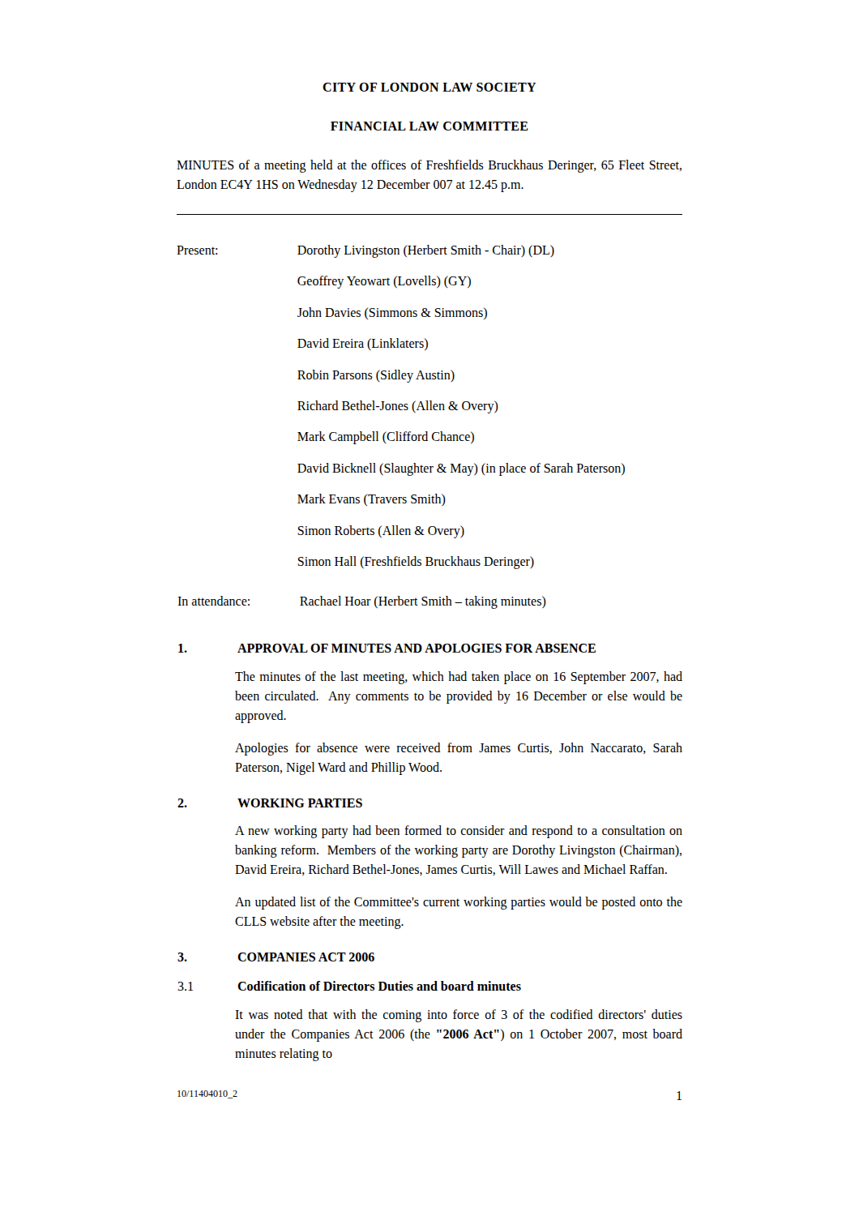CITY OF LONDON LAW SOCIETY
FINANCIAL LAW COMMITTEE
MINUTES of a meeting held at the offices of Freshfields Bruckhaus Deringer, 65 Fleet Street, London EC4Y 1HS on Wednesday 12 December 007 at 12.45 p.m.
| Present: | Dorothy Livingston (Herbert Smith - Chair) (DL) |
| | Geoffrey Yeowart (Lovells) (GY) |
| | John Davies (Simmons & Simmons) |
| | David Ereira (Linklaters) |
| | Robin Parsons (Sidley Austin) |
| | Richard Bethel-Jones (Allen & Overy) |
| | Mark Campbell (Clifford Chance) |
| | David Bicknell (Slaughter & May) (in place of Sarah Paterson) |
| | Mark Evans (Travers Smith) |
| | Simon Roberts (Allen & Overy) |
| | Simon Hall (Freshfields Bruckhaus Deringer) |
| In attendance: | Rachael Hoar (Herbert Smith – taking minutes) |
| 1. | APPROVAL OF MINUTES AND APOLOGIES FOR ABSENCE |
The minutes of the last meeting, which had taken place on 16 September 2007, had been circulated. Any comments to be provided by 16 December or else would be approved.
Apologies for absence were received from James Curtis, John Naccarato, Sarah Paterson, Nigel Ward and Phillip Wood.
| 2. | WORKING PARTIES |
A new working party had been formed to consider and respond to a consultation on banking reform. Members of the working party are Dorothy Livingston (Chairman), David Ereira, Richard Bethel-Jones, James Curtis, Will Lawes and Michael Raffan.
An updated list of the Committee's current working parties would be posted onto the CLLS website after the meeting.
| 3. | COMPANIES ACT 2006 |
| 3.1 | Codification of Directors Duties and board minutes |
It was noted that with the coming into force of 3 of the codified directors' duties under the Companies Act 2006 (the "2006 Act") on 1 October 2007, most board minutes relating to
10/11404010_2 1